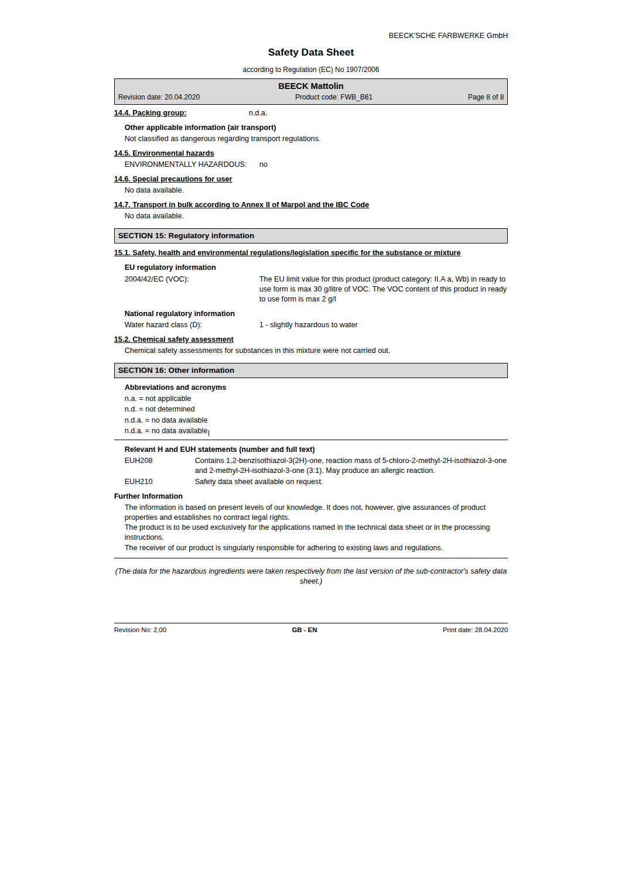BEECK'SCHE FARBWERKE GmbH
Safety Data Sheet
according to Regulation (EC) No 1907/2006
BEECK Mattolin
Revision date: 20.04.2020 Product code: FWB_B61 Page 8 of 8
14.4. Packing group: n.d.a.
Other applicable information (air transport)
Not classified as dangerous regarding transport regulations.
14.5. Environmental hazards
ENVIRONMENTALLY HAZARDOUS: no
14.6. Special precautions for user
No data available.
14.7. Transport in bulk according to Annex II of Marpol and the IBC Code
No data available.
SECTION 15: Regulatory information
15.1. Safety, health and environmental regulations/legislation specific for the substance or mixture
EU regulatory information
2004/42/EC (VOC): The EU limit value for this product (product category: II.A a, Wb) in ready to use form is max 30 g/litre of VOC. The VOC content of this product in ready to use form is max 2 g/l
National regulatory information
Water hazard class (D): 1 - slightly hazardous to water
15.2. Chemical safety assessment
Chemical safety assessments for substances in this mixture were not carried out.
SECTION 16: Other information
Abbreviations and acronyms
n.a. = not applicable
n.d. = not determined
n.d.a. = no data available
n.d.a. = no data available
Relevant H and EUH statements (number and full text)
EUH208 Contains 1,2-benzisothiazol-3(2H)-one, reaction mass of 5-chloro-2-methyl-2H-isothiazol-3-one and 2-methyl-2H-isothiazol-3-one (3:1). May produce an allergic reaction.
EUH210 Safety data sheet available on request.
Further Information
The information is based on present levels of our knowledge. It does not, however, give assurances of product properties and establishes no contract legal rights.
The product is to be used exclusively for the applications named in the technical data sheet or in the processing instructions.
The receiver of our product is singularly responsible for adhering to existing laws and regulations.
(The data for the hazardous ingredients were taken respectively from the last version of the sub-contractor's safety data sheet.)
Revision No: 2,00 GB - EN Print date: 28.04.2020